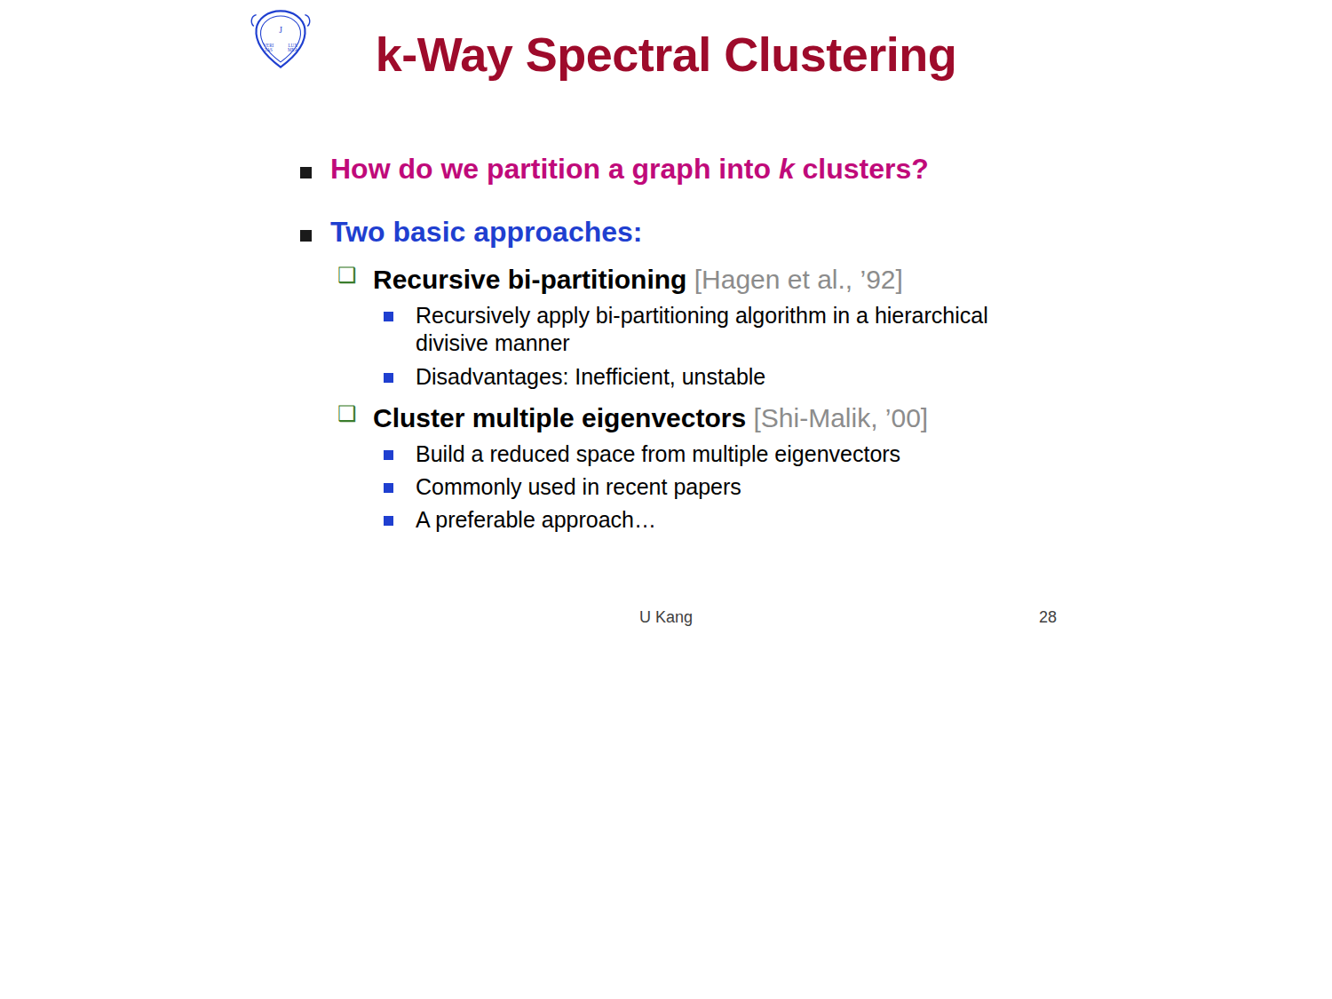J VERI TAS LUX MEA
k-Way Spectral Clustering
How do we partition a graph into k clusters?
Two basic approaches:
Recursive bi-partitioning [Hagen et al., ’92]
Recursively apply bi-partitioning algorithm in a hierarchical divisive manner
Disadvantages: Inefficient, unstable
Cluster multiple eigenvectors [Shi-Malik, ’00]
Build a reduced space from multiple eigenvectors
Commonly used in recent papers
A preferable approach…
U Kang
28